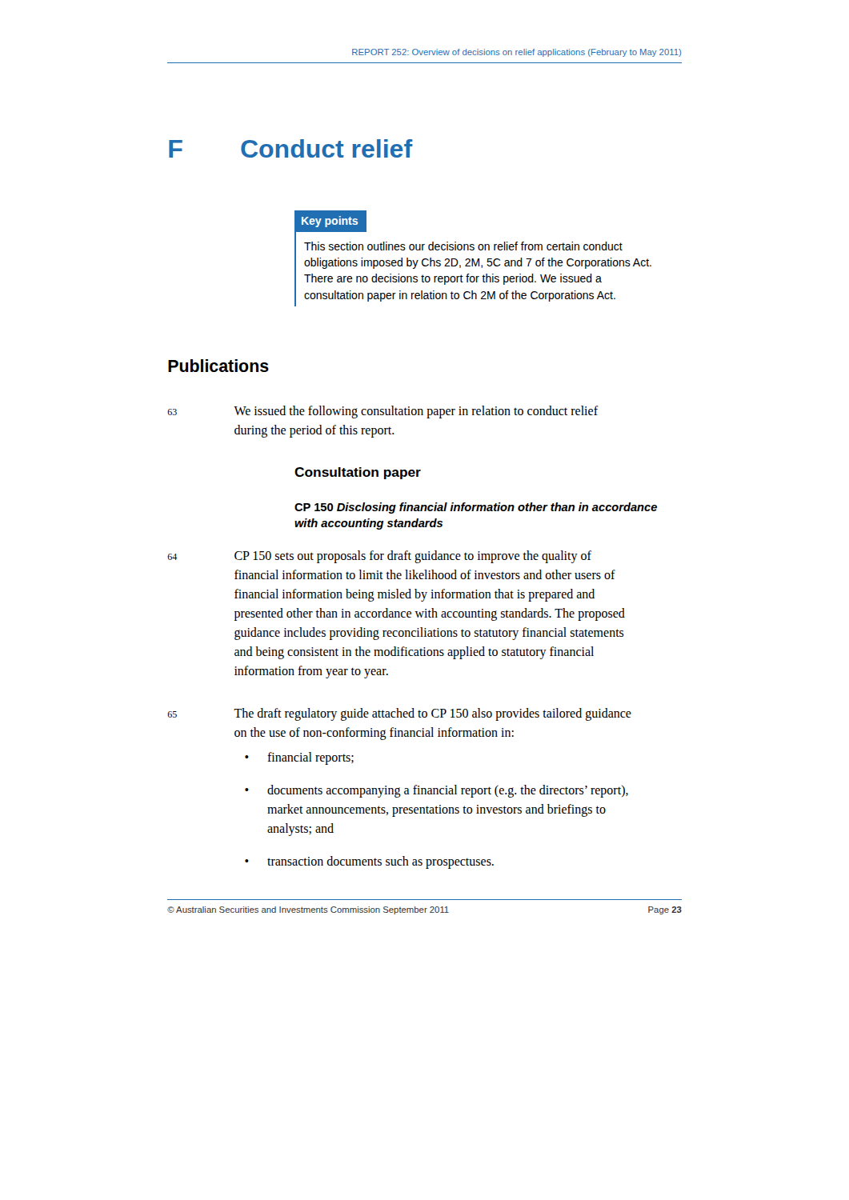REPORT 252: Overview of decisions on relief applications (February to May 2011)
FConduct relief
Key points
This section outlines our decisions on relief from certain conduct obligations imposed by Chs 2D, 2M, 5C and 7 of the Corporations Act. There are no decisions to report for this period. We issued a consultation paper in relation to Ch 2M of the Corporations Act.
Publications
63
We issued the following consultation paper in relation to conduct relief during the period of this report.
Consultation paper
CP 150 Disclosing financial information other than in accordance with accounting standards
64
CP 150 sets out proposals for draft guidance to improve the quality of financial information to limit the likelihood of investors and other users of financial information being misled by information that is prepared and presented other than in accordance with accounting standards. The proposed guidance includes providing reconciliations to statutory financial statements and being consistent in the modifications applied to statutory financial information from year to year.
65
The draft regulatory guide attached to CP 150 also provides tailored guidance on the use of non-conforming financial information in:
financial reports;
documents accompanying a financial report (e.g. the directors’ report), market announcements, presentations to investors and briefings to analysts; and
transaction documents such as prospectuses.
© Australian Securities and Investments Commission September 2011 Page 23